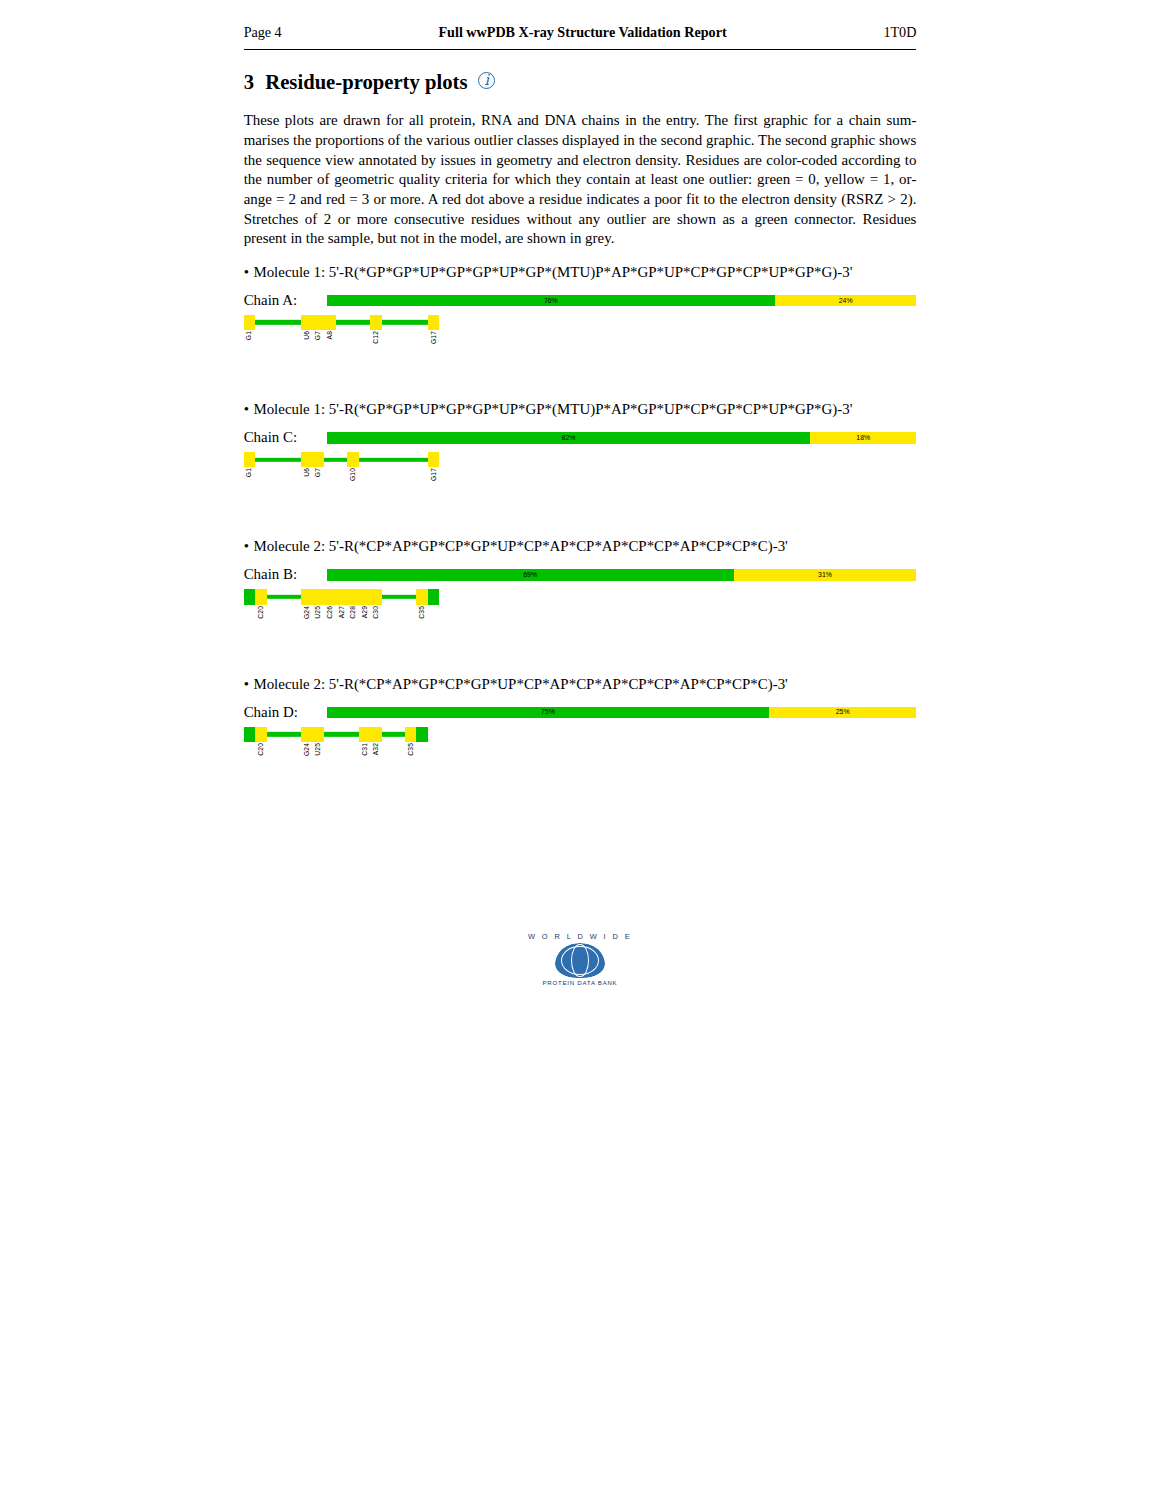Page 4
Full wwPDB X-ray Structure Validation Report
1T0D
3 Residue-property plots i
These plots are drawn for all protein, RNA and DNA chains in the entry. The first graphic for a chain summarises the proportions of the various outlier classes displayed in the second graphic. The second graphic shows the sequence view annotated by issues in geometry and electron density. Residues are color-coded according to the number of geometric quality criteria for which they contain at least one outlier: green = 0, yellow = 1, orange = 2 and red = 3 or more. A red dot above a residue indicates a poor fit to the electron density (RSRZ > 2). Stretches of 2 or more consecutive residues without any outlier are shown as a green connector. Residues present in the sample, but not in the model, are shown in grey.
•Molecule 1: 5'-R(*GP*GP*UP*GP*GP*UP*GP*(MTU)P*AP*GP*UP*CP*GP*CP*UP*GP*G)-3'
Chain A:
76%
24%
G1
U6
G7
A8
C12
G17
•Molecule 1: 5'-R(*GP*GP*UP*GP*GP*UP*GP*(MTU)P*AP*GP*UP*CP*GP*CP*UP*GP*G)-3'
Chain C:
82%
18%
G1
U6
G7
G10
G17
•Molecule 2: 5'-R(*CP*AP*GP*CP*GP*UP*CP*AP*CP*AP*CP*CP*AP*CP*CP*C)-3'
Chain B:
69%
31%
C20
G24
U25
C26
A27
C28
A29
C30
C35
•Molecule 2: 5'-R(*CP*AP*GP*CP*GP*UP*CP*AP*CP*AP*CP*CP*AP*CP*CP*C)-3'
Chain D:
75%
25%
C20
G24
U25
C31
A32
C35
W O R L D W I D E
PROTEIN DATA BANK